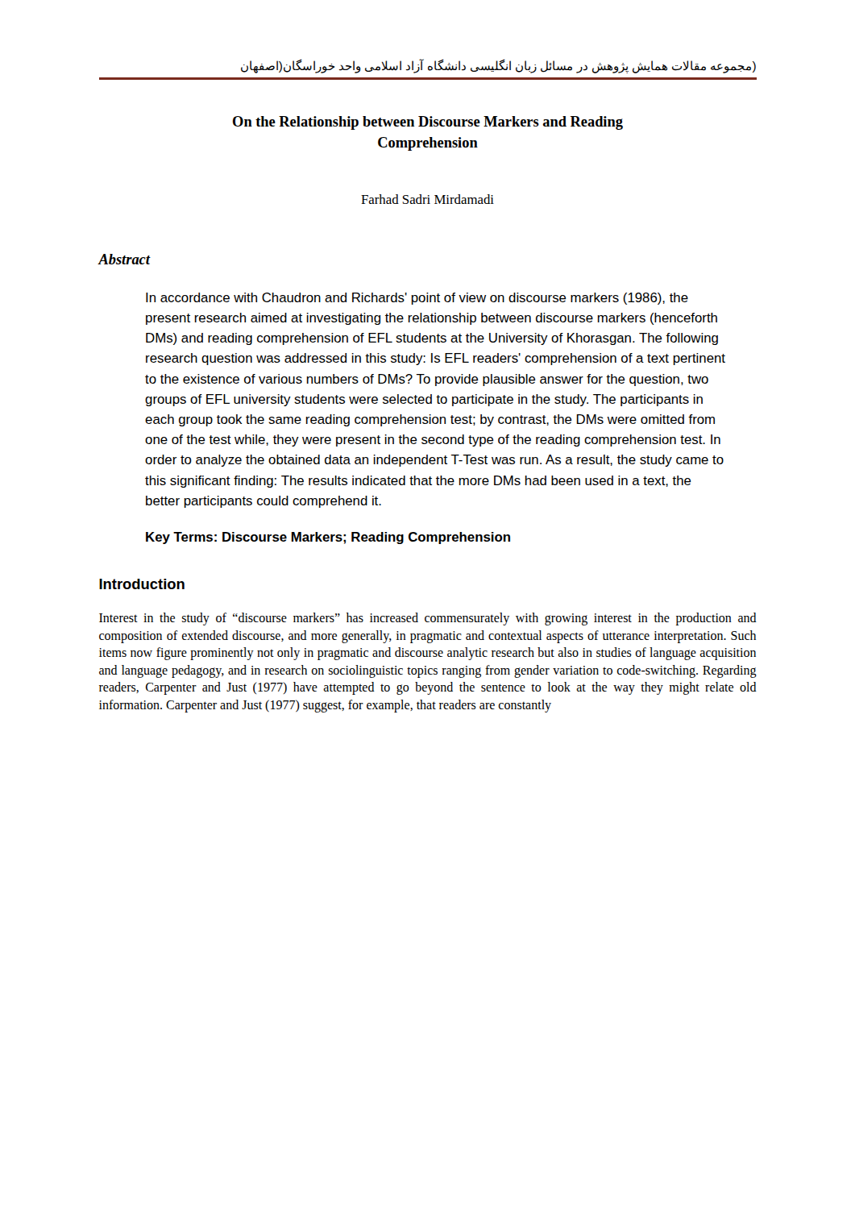(مجموعه مقالات همایش پژوهش در مسائل زبان انگلیسی دانشگاه آزاد اسلامی واحد خوراسگان(اصفهان
On the Relationship between Discourse Markers and Reading
Comprehension
Farhad Sadri Mirdamadi
Abstract
In accordance with Chaudron and Richards' point of view on discourse markers (1986), the present research aimed at investigating the relationship between discourse markers (henceforth DMs) and reading comprehension of EFL students at the University of Khorasgan. The following research question was addressed in this study: Is EFL readers' comprehension of a text pertinent to the existence of various numbers of DMs? To provide plausible answer for the question, two groups of EFL university students were selected to participate in the study. The participants in each group took the same reading comprehension test; by contrast, the DMs were omitted from one of the test while, they were present in the second type of the reading comprehension test. In order to analyze the obtained data an independent T-Test was run. As a result, the study came to this significant finding: The results indicated that the more DMs had been used in a text, the better participants could comprehend it.
Key Terms: Discourse Markers; Reading Comprehension
Introduction
Interest in the study of “discourse markers” has increased commensurately with growing interest in the production and composition of extended discourse, and more generally, in pragmatic and contextual aspects of utterance interpretation. Such items now figure prominently not only in pragmatic and discourse analytic research but also in studies of language acquisition and language pedagogy, and in research on sociolinguistic topics ranging from gender variation to code-switching. Regarding readers, Carpenter and Just (1977) have attempted to go beyond the sentence to look at the way they might relate old information. Carpenter and Just (1977) suggest, for example, that readers are constantly